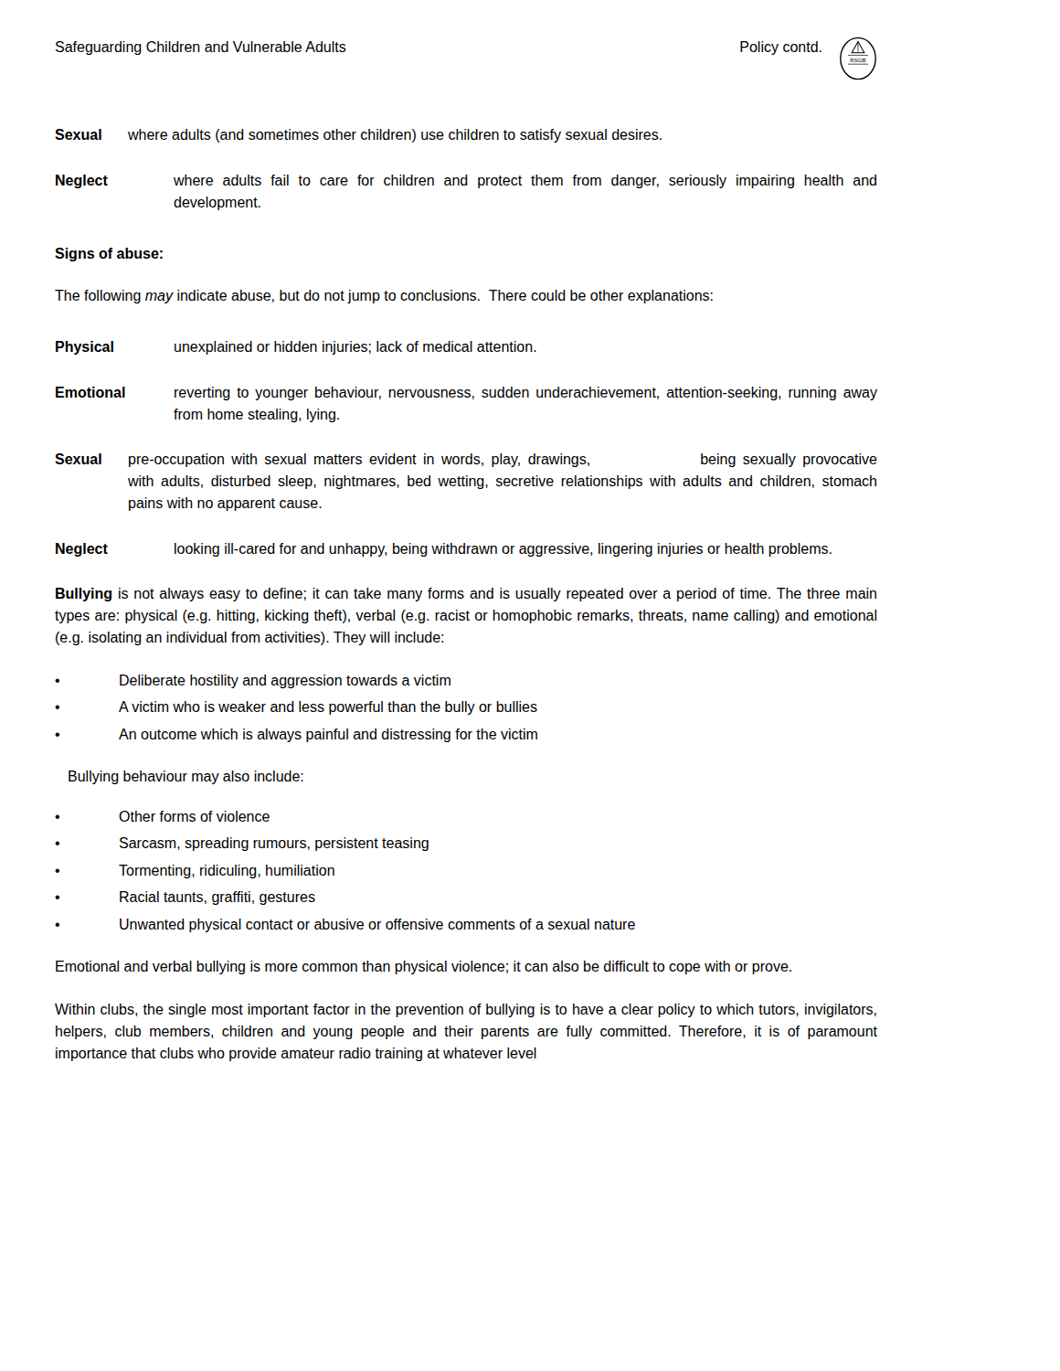Safeguarding Children and Vulnerable Adults
Policy contd.
RSGB
Sexual
where adults (and sometimes other children) use children to satisfy sexual desires.
Neglect
where adults fail to care for children and protect them from danger, seriously impairing health and development.
Signs of abuse:
The following may indicate abuse, but do not jump to conclusions. There could be other explanations:
Physical
unexplained or hidden injuries; lack of medical attention.
Emotional
reverting to younger behaviour, nervousness, sudden underachievement, attention-seeking, running away from home stealing, lying.
Sexual
pre-occupation with sexual matters evident in words, play, drawings, being sexually provocative with adults, disturbed sleep, nightmares, bed wetting, secretive relationships with adults and children, stomach pains with no apparent cause.
Neglect
looking ill-cared for and unhappy, being withdrawn or aggressive, lingering injuries or health problems.
Bullying is not always easy to define; it can take many forms and is usually repeated over a period of time. The three main types are: physical (e.g. hitting, kicking theft), verbal (e.g. racist or homophobic remarks, threats, name calling) and emotional (e.g. isolating an individual from activities). They will include:
•Deliberate hostility and aggression towards a victim
•A victim who is weaker and less powerful than the bully or bullies
•An outcome which is always painful and distressing for the victim
Bullying behaviour may also include:
•Other forms of violence
•Sarcasm, spreading rumours, persistent teasing
•Tormenting, ridiculing, humiliation
•Racial taunts, graffiti, gestures
•Unwanted physical contact or abusive or offensive comments of a sexual nature
Emotional and verbal bullying is more common than physical violence; it can also be difficult to cope with or prove.
Within clubs, the single most important factor in the prevention of bullying is to have a clear policy to which tutors, invigilators, helpers, club members, children and young people and their parents are fully committed. Therefore, it is of paramount importance that clubs who provide amateur radio training at whatever level